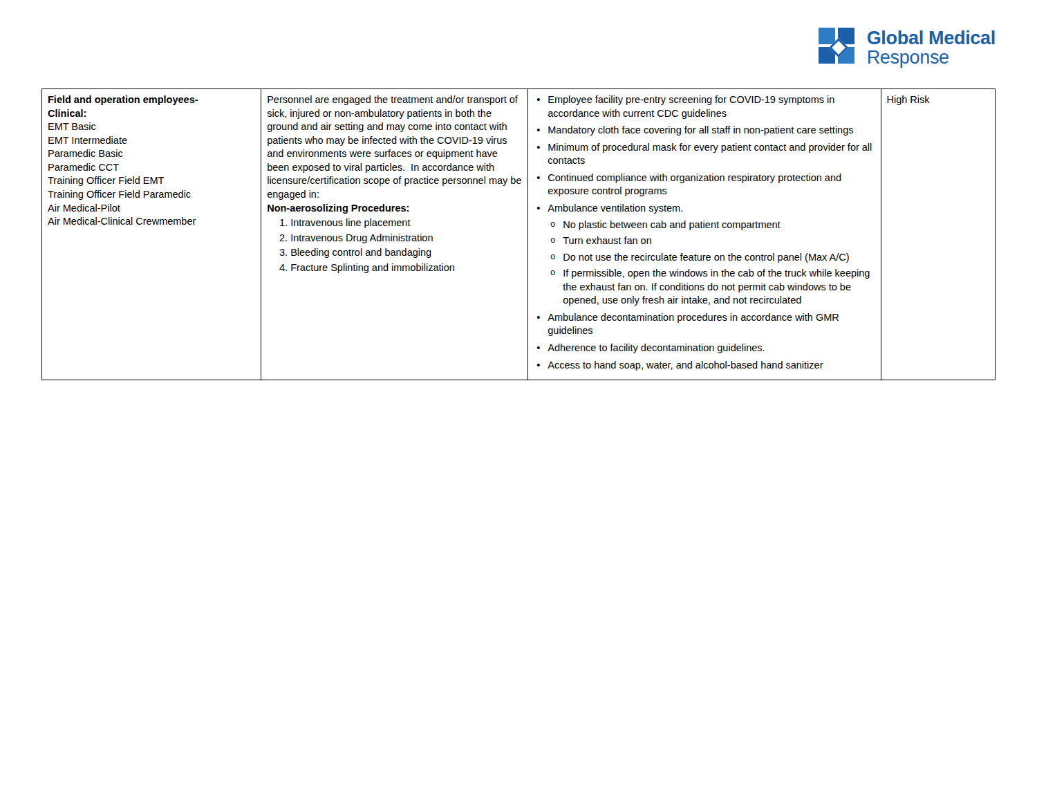Global Medical
Response
| Field and operation employees- Clinical: EMT Basic EMT Intermediate Paramedic Basic Paramedic CCT Training Officer Field EMT Training Officer Field Paramedic Air Medical-Pilot Air Medical-Clinical Crewmember | Personnel are engaged the treatment and/or transport of sick, injured or non-ambulatory patients in both the ground and air setting and may come into contact with patients who may be infected with the COVID-19 virus and environments were surfaces or equipment have been exposed to viral particles. In accordance with licensure/certification scope of practice personnel may be engaged in: Non-aerosolizing Procedures: Intravenous line placement Intravenous Drug Administration Bleeding control and bandaging Fracture Splinting and immobilization | Employee facility pre-entry screening for COVID-19 symptoms in accordance with current CDC guidelines Mandatory cloth face covering for all staff in non-patient care settings Minimum of procedural mask for every patient contact and provider for all contacts Continued compliance with organization respiratory protection and exposure control programs Ambulance ventilation system. No plastic between cab and patient compartment Turn exhaust fan on Do not use the recirculate feature on the control panel (Max A/C) If permissible, open the windows in the cab of the truck while keeping the exhaust fan on. If conditions do not permit cab windows to be opened, use only fresh air intake, and not recirculated Ambulance decontamination procedures in accordance with GMR guidelines Adherence to facility decontamination guidelines. Access to hand soap, water, and alcohol-based hand sanitizer | High Risk |